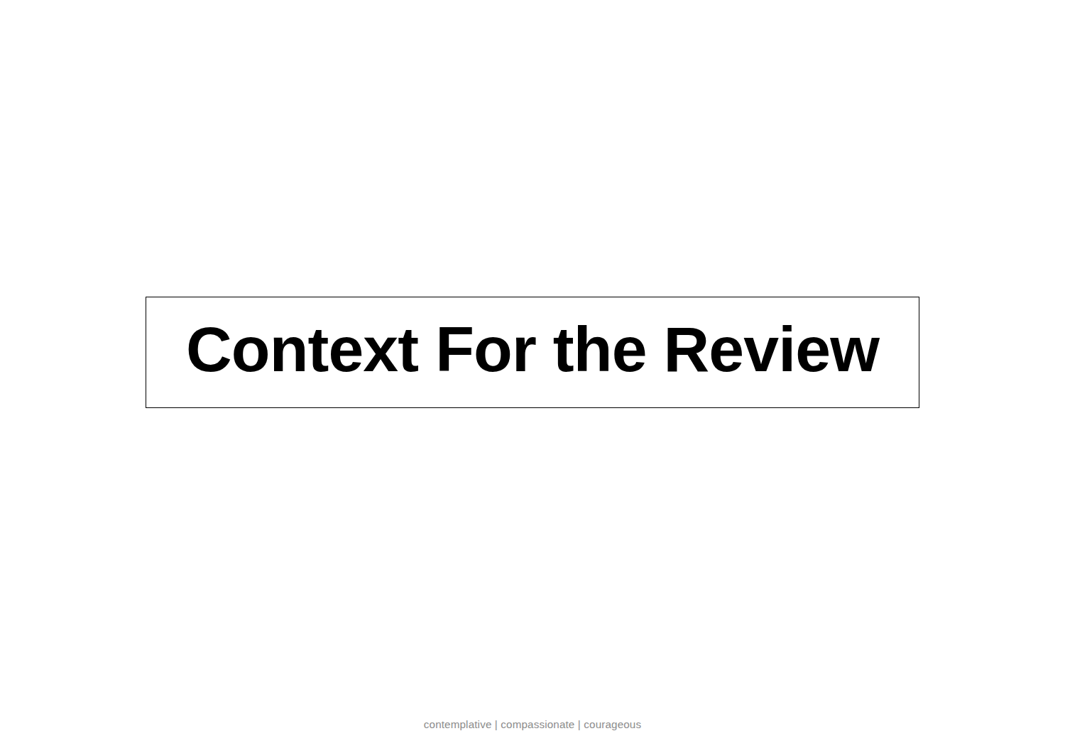Context For the Review
contemplative | compassionate | courageous